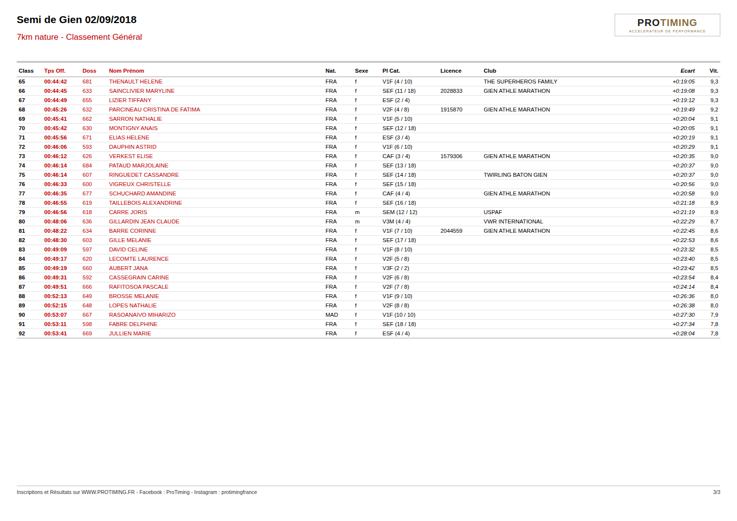Semi de Gien 02/09/2018
7km nature - Classement Général
PRO TIMING
ACCELERATEUR DE PERFORMANCE
| Class | Tps Off. | Doss | Nom Prénom | Nat. | Sexe | Pl Cat. | Licence | Club | Ecart | Vit. |
| --- | --- | --- | --- | --- | --- | --- | --- | --- | --- | --- |
| 65 | 00:44:42 | 681 | THENAULT HELENE | FRA | f | V1F (4 / 10) | | THE SUPERHEROS FAMILY | +0:19:05 | 9,3 |
| 66 | 00:44:45 | 633 | SAINCLIVIER MARYLINE | FRA | f | SEF (11 / 18) | 2028833 | GIEN ATHLE MARATHON | +0:19:08 | 9,3 |
| 67 | 00:44:49 | 655 | LIZIER TIFFANY | FRA | f | ESF (2 / 4) | | | +0:19:12 | 9,3 |
| 68 | 00:45:26 | 632 | PARCINEAU CRISTINA DE FATIMA | FRA | f | V2F (4 / 8) | 1915870 | GIEN ATHLE MARATHON | +0:19:49 | 9,2 |
| 69 | 00:45:41 | 662 | SARRON NATHALIE | FRA | f | V1F (5 / 10) | | | +0:20:04 | 9,1 |
| 70 | 00:45:42 | 630 | MONTIGNY ANAIS | FRA | f | SEF (12 / 18) | | | +0:20:05 | 9,1 |
| 71 | 00:45:56 | 671 | ELIAS HELENE | FRA | f | ESF (3 / 4) | | | +0:20:19 | 9,1 |
| 72 | 00:46:06 | 593 | DAUPHIN ASTRID | FRA | f | V1F (6 / 10) | | | +0:20:29 | 9,1 |
| 73 | 00:46:12 | 626 | VERKEST ELISE | FRA | f | CAF (3 / 4) | 1579306 | GIEN ATHLE MARATHON | +0:20:35 | 9,0 |
| 74 | 00:46:14 | 684 | PATAUD MARJOLAINE | FRA | f | SEF (13 / 18) | | | +0:20:37 | 9,0 |
| 75 | 00:46:14 | 607 | RINGUEDET CASSANDRE | FRA | f | SEF (14 / 18) | | TWIRLING BATON GIEN | +0:20:37 | 9,0 |
| 76 | 00:46:33 | 600 | VIGREUX CHRISTELLE | FRA | f | SEF (15 / 18) | | | +0:20:56 | 9,0 |
| 77 | 00:46:35 | 677 | SCHUCHARD AMANDINE | FRA | f | CAF (4 / 4) | | GIEN ATHLE MARATHON | +0:20:58 | 9,0 |
| 78 | 00:46:55 | 619 | TAILLEBOIS ALEXANDRINE | FRA | f | SEF (16 / 18) | | | +0:21:18 | 8,9 |
| 79 | 00:46:56 | 618 | CARRE JORIS | FRA | m | SEM (12 / 12) | | USPAF | +0:21:19 | 8,9 |
| 80 | 00:48:06 | 636 | GILLARDIN JEAN CLAUDE | FRA | m | V3M (4 / 4) | | VWR INTERNATIONAL | +0:22:29 | 8,7 |
| 81 | 00:48:22 | 634 | BARRE CORINNE | FRA | f | V1F (7 / 10) | 2044559 | GIEN ATHLE MARATHON | +0:22:45 | 8,6 |
| 82 | 00:48:30 | 603 | GILLE MELANIE | FRA | f | SEF (17 / 18) | | | +0:22:53 | 8,6 |
| 83 | 00:49:09 | 597 | DAVID CELINE | FRA | f | V1F (8 / 10) | | | +0:23:32 | 8,5 |
| 84 | 00:49:17 | 620 | LECOMTE LAURENCE | FRA | f | V2F (5 / 8) | | | +0:23:40 | 8,5 |
| 85 | 00:49:19 | 660 | AUBERT JANA | FRA | f | V3F (2 / 2) | | | +0:23:42 | 8,5 |
| 86 | 00:49:31 | 592 | CASSEGRAIN CARINE | FRA | f | V2F (6 / 8) | | | +0:23:54 | 8,4 |
| 87 | 00:49:51 | 666 | RAFITOSOA PASCALE | FRA | f | V2F (7 / 8) | | | +0:24:14 | 8,4 |
| 88 | 00:52:13 | 649 | BROSSE MELANIE | FRA | f | V1F (9 / 10) | | | +0:26:36 | 8,0 |
| 89 | 00:52:15 | 648 | LOPES NATHALIE | FRA | f | V2F (8 / 8) | | | +0:26:38 | 8,0 |
| 90 | 00:53:07 | 667 | RASOANAIVO MIHARIZO | MAD | f | V1F (10 / 10) | | | +0:27:30 | 7,9 |
| 91 | 00:53:11 | 598 | FABRE DELPHINE | FRA | f | SEF (18 / 18) | | | +0:27:34 | 7,8 |
| 92 | 00:53:41 | 669 | JULLIEN MARIE | FRA | f | ESF (4 / 4) | | | +0:28:04 | 7,8 |
Inscriptions et Résultats sur WWW.PROTIMING.FR - Facebook : ProTiming - Instagram : protimingfrance
3/3